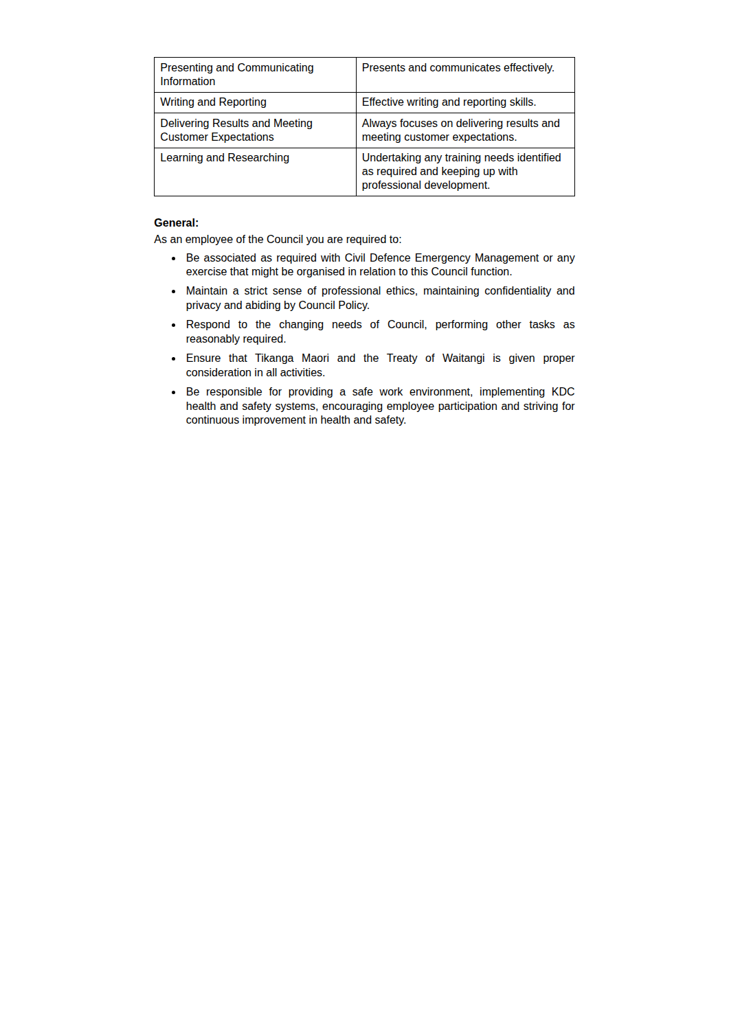| Presenting and Communicating Information | Presents and communicates effectively. |
| Writing and Reporting | Effective writing and reporting skills. |
| Delivering Results and Meeting Customer Expectations | Always focuses on delivering results and meeting customer expectations. |
| Learning and Researching | Undertaking any training needs identified as required and keeping up with professional development. |
General:
As an employee of the Council you are required to:
Be associated as required with Civil Defence Emergency Management or any exercise that might be organised in relation to this Council function.
Maintain a strict sense of professional ethics, maintaining confidentiality and privacy and abiding by Council Policy.
Respond to the changing needs of Council, performing other tasks as reasonably required.
Ensure that Tikanga Maori and the Treaty of Waitangi is given proper consideration in all activities.
Be responsible for providing a safe work environment, implementing KDC health and safety systems, encouraging employee participation and striving for continuous improvement in health and safety.